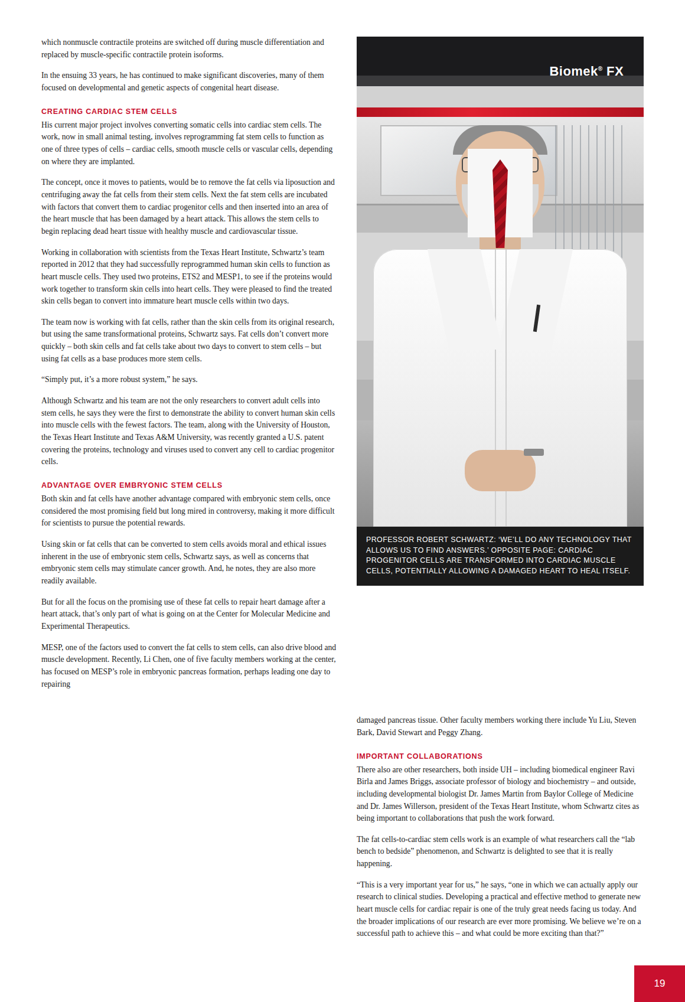which nonmuscle contractile proteins are switched off during muscle differentiation and replaced by muscle-specific contractile protein isoforms.
In the ensuing 33 years, he has continued to make significant discoveries, many of them focused on developmental and genetic aspects of congenital heart disease.
Creating Cardiac Stem Cells
His current major project involves converting somatic cells into cardiac stem cells. The work, now in small animal testing, involves reprogramming fat stem cells to function as one of three types of cells – cardiac cells, smooth muscle cells or vascular cells, depending on where they are implanted.
The concept, once it moves to patients, would be to remove the fat cells via liposuction and centrifuging away the fat cells from their stem cells. Next the fat stem cells are incubated with factors that convert them to cardiac progenitor cells and then inserted into an area of the heart muscle that has been damaged by a heart attack. This allows the stem cells to begin replacing dead heart tissue with healthy muscle and cardiovascular tissue.
Working in collaboration with scientists from the Texas Heart Institute, Schwartz’s team reported in 2012 that they had successfully reprogrammed human skin cells to function as heart muscle cells. They used two proteins, ETS2 and MESP1, to see if the proteins would work together to transform skin cells into heart cells. They were pleased to find the treated skin cells began to convert into immature heart muscle cells within two days.
The team now is working with fat cells, rather than the skin cells from its original research, but using the same transformational proteins, Schwartz says. Fat cells don’t convert more quickly – both skin cells and fat cells take about two days to convert to stem cells – but using fat cells as a base produces more stem cells.
“Simply put, it’s a more robust system,” he says.
Although Schwartz and his team are not the only researchers to convert adult cells into stem cells, he says they were the first to demonstrate the ability to convert human skin cells into muscle cells with the fewest factors. The team, along with the University of Houston, the Texas Heart Institute and Texas A&M University, was recently granted a U.S. patent covering the proteins, technology and viruses used to convert any cell to cardiac progenitor cells.
Advantage Over Embryonic Stem Cells
Both skin and fat cells have another advantage compared with embryonic stem cells, once considered the most promising field but long mired in controversy, making it more difficult for scientists to pursue the potential rewards.
Using skin or fat cells that can be converted to stem cells avoids moral and ethical issues inherent in the use of embryonic stem cells, Schwartz says, as well as concerns that embryonic stem cells may stimulate cancer growth. And, he notes, they are also more readily available.
But for all the focus on the promising use of these fat cells to repair heart damage after a heart attack, that’s only part of what is going on at the Center for Molecular Medicine and Experimental Therapeutics.
MESP, one of the factors used to convert the fat cells to stem cells, can also drive blood and muscle development. Recently, Li Chen, one of five faculty members working at the center, has focused on MESP’s role in embryonic pancreas formation, perhaps leading one day to repairing
Biomek® FX
Professor Robert Schwartz: ‘We’ll do any technology that allows us to find answers.’ Opposite page: Cardiac progenitor cells are transformed into cardiac muscle cells, potentially allowing a damaged heart to heal itself.
damaged pancreas tissue. Other faculty members working there include Yu Liu, Steven Bark, David Stewart and Peggy Zhang.
Important Collaborations
There also are other researchers, both inside UH – including biomedical engineer Ravi Birla and James Briggs, associate professor of biology and biochemistry – and outside, including developmental biologist Dr. James Martin from Baylor College of Medicine and Dr. James Willerson, president of the Texas Heart Institute, whom Schwartz cites as being important to collaborations that push the work forward.
The fat cells-to-cardiac stem cells work is an example of what researchers call the “lab bench to bedside” phenomenon, and Schwartz is delighted to see that it is really happening.
“This is a very important year for us,” he says, “one in which we can actually apply our research to clinical studies. Developing a practical and effective method to generate new heart muscle cells for cardiac repair is one of the truly great needs facing us today. And the broader implications of our research are ever more promising. We believe we’re on a successful path to achieve this – and what could be more exciting than that?”
19